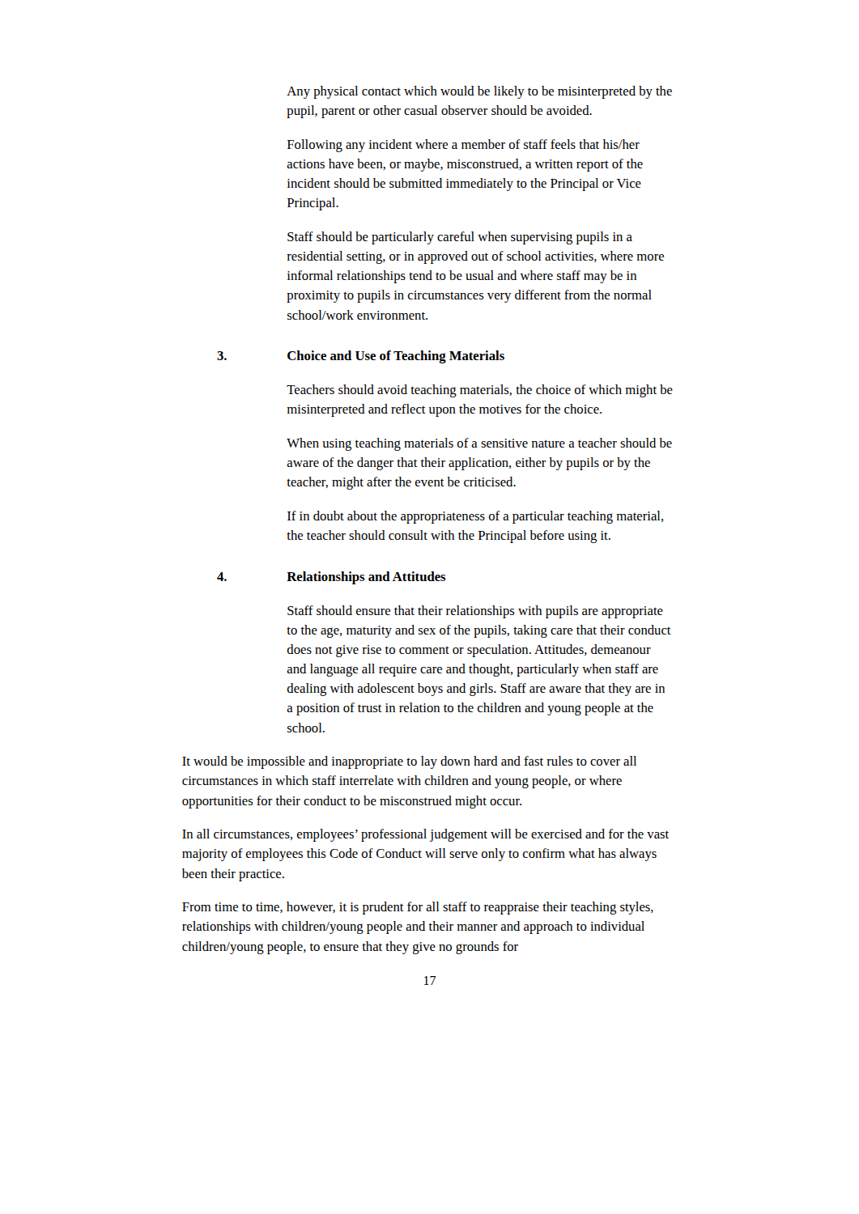Any physical contact which would be likely to be misinterpreted by the pupil, parent or other casual observer should be avoided.
Following any incident where a member of staff feels that his/her actions have been, or maybe, misconstrued, a written report of the incident should be submitted immediately to the Principal or Vice Principal.
Staff should be particularly careful when supervising pupils in a residential setting, or in approved out of school activities, where more informal relationships tend to be usual and where staff may be in proximity to pupils in circumstances very different from the normal school/work environment.
3. Choice and Use of Teaching Materials
Teachers should avoid teaching materials, the choice of which might be misinterpreted and reflect upon the motives for the choice.
When using teaching materials of a sensitive nature a teacher should be aware of the danger that their application, either by pupils or by the teacher, might after the event be criticised.
If in doubt about the appropriateness of a particular teaching material, the teacher should consult with the Principal before using it.
4. Relationships and Attitudes
Staff should ensure that their relationships with pupils are appropriate to the age, maturity and sex of the pupils, taking care that their conduct does not give rise to comment or speculation. Attitudes, demeanour and language all require care and thought, particularly when staff are dealing with adolescent boys and girls. Staff are aware that they are in a position of trust in relation to the children and young people at the school.
It would be impossible and inappropriate to lay down hard and fast rules to cover all circumstances in which staff interrelate with children and young people, or where opportunities for their conduct to be misconstrued might occur.
In all circumstances, employees’ professional judgement will be exercised and for the vast majority of employees this Code of Conduct will serve only to confirm what has always been their practice.
From time to time, however, it is prudent for all staff to reappraise their teaching styles, relationships with children/young people and their manner and approach to individual children/young people, to ensure that they give no grounds for
17